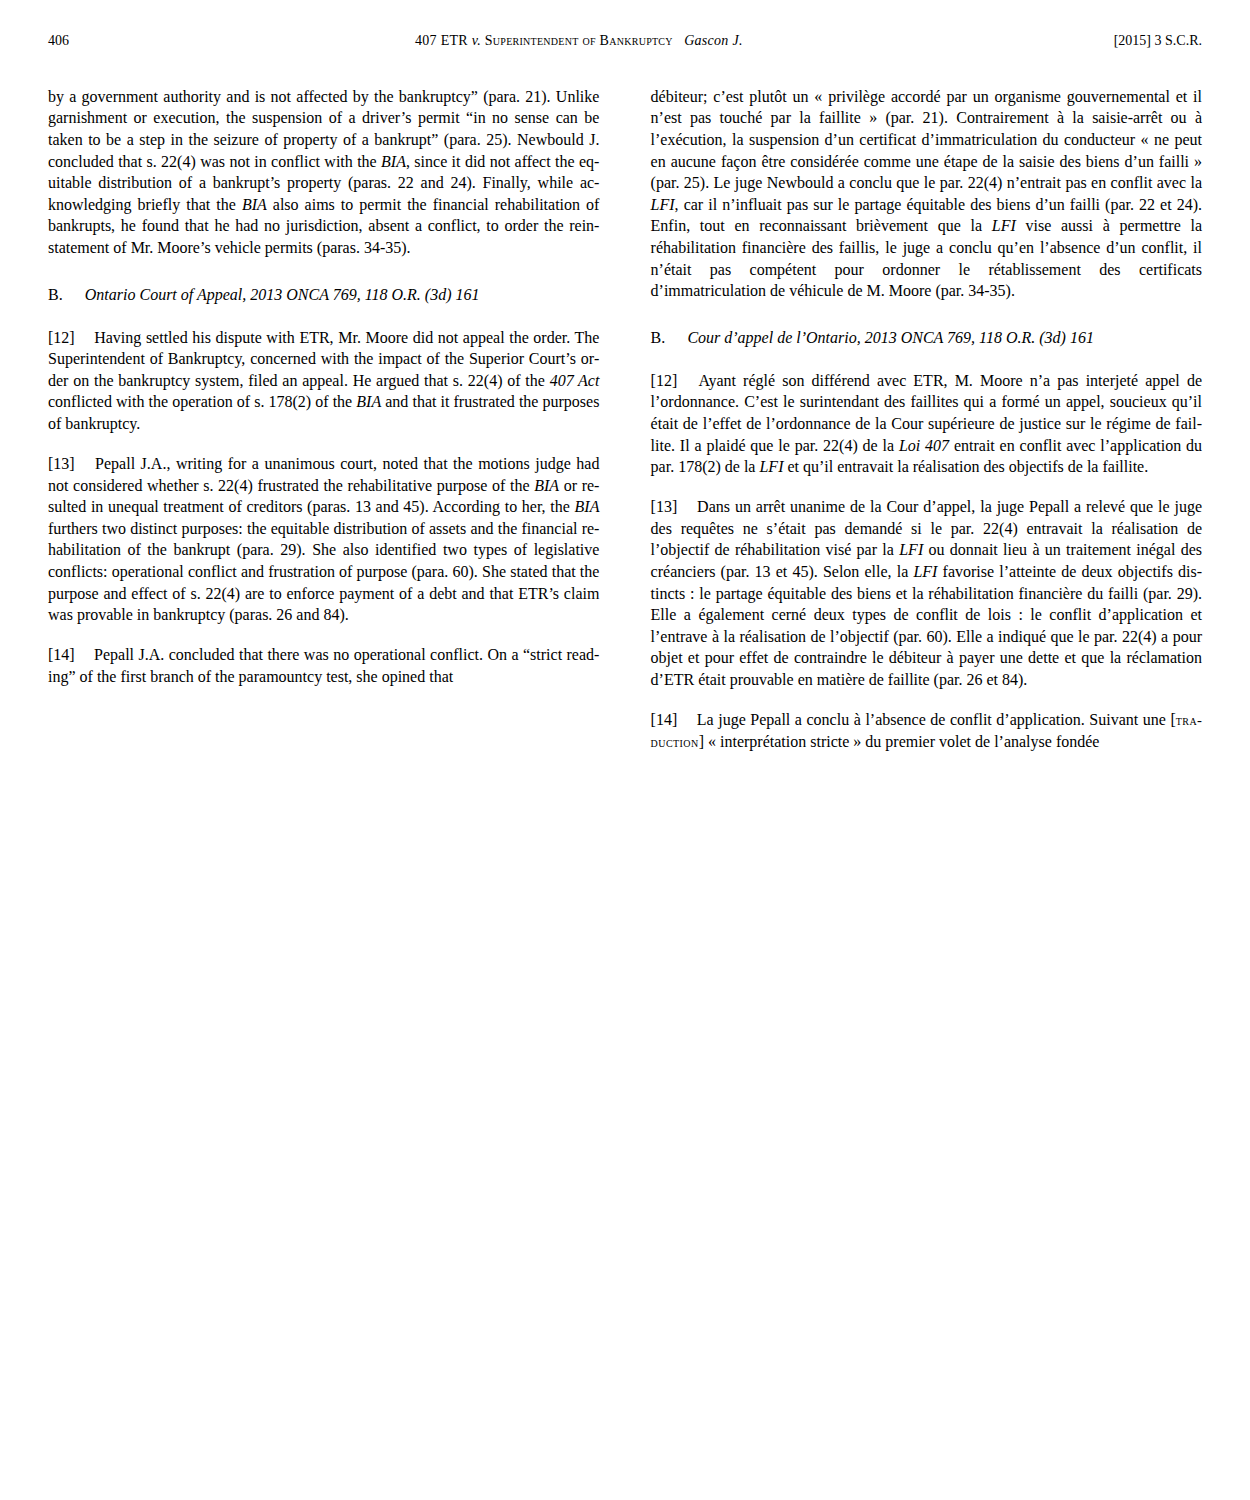406
407 ETR v. Superintendent of Bankruptcy Gascon J.
[2015] 3 S.C.R.
by a government authority and is not affected by the bankruptcy” (para. 21). Unlike garnishment or execution, the suspension of a driver’s permit “in no sense can be taken to be a step in the seizure of property of a bankrupt” (para. 25). Newbould J. concluded that s. 22(4) was not in conflict with the BIA, since it did not affect the equitable distribution of a bankrupt’s property (paras. 22 and 24). Finally, while acknowledging briefly that the BIA also aims to permit the financial rehabilitation of bankrupts, he found that he had no jurisdiction, absent a conflict, to order the reinstatement of Mr. Moore’s vehicle permits (paras. 34-35).
B.
Ontario Court of Appeal, 2013 ONCA 769, 118 O.R. (3d) 161
[12] Having settled his dispute with ETR, Mr. Moore did not appeal the order. The Superintendent of Bankruptcy, concerned with the impact of the Superior Court’s order on the bankruptcy system, filed an appeal. He argued that s. 22(4) of the 407 Act conflicted with the operation of s. 178(2) of the BIA and that it frustrated the purposes of bankruptcy.
[13] Pepall J.A., writing for a unanimous court, noted that the motions judge had not considered whether s. 22(4) frustrated the rehabilitative purpose of the BIA or resulted in unequal treatment of creditors (paras. 13 and 45). According to her, the BIA furthers two distinct purposes: the equitable distribution of assets and the financial rehabilitation of the bankrupt (para. 29). She also identified two types of legislative conflicts: operational conflict and frustration of purpose (para. 60). She stated that the purpose and effect of s. 22(4) are to enforce payment of a debt and that ETR’s claim was provable in bankruptcy (paras. 26 and 84).
[14] Pepall J.A. concluded that there was no operational conflict. On a “strict reading” of the first branch of the paramountcy test, she opined that
débiteur; c’est plutôt un « privilège accordé par un organisme gouvernemental et il n’est pas touché par la faillite » (par. 21). Contrairement à la saisie-arrêt ou à l’exécution, la suspension d’un certificat d’immatriculation du conducteur « ne peut en aucune façon être considérée comme une étape de la saisie des biens d’un failli » (par. 25). Le juge Newbould a conclu que le par. 22(4) n’entrait pas en conflit avec la LFI, car il n’influait pas sur le partage équitable des biens d’un failli (par. 22 et 24). Enfin, tout en reconnaissant brièvement que la LFI vise aussi à permettre la réhabilitation financière des faillis, le juge a conclu qu’en l’absence d’un conflit, il n’était pas compétent pour ordonner le rétablissement des certificats d’immatriculation de véhicule de M. Moore (par. 34-35).
B.
Cour d’appel de l’Ontario, 2013 ONCA 769, 118 O.R. (3d) 161
[12] Ayant réglé son différend avec ETR, M. Moore n’a pas interjeté appel de l’ordonnance. C’est le surintendant des faillites qui a formé un appel, soucieux qu’il était de l’effet de l’ordonnance de la Cour supérieure de justice sur le régime de faillite. Il a plaidé que le par. 22(4) de la Loi 407 entrait en conflit avec l’application du par. 178(2) de la LFI et qu’il entravait la réalisation des objectifs de la faillite.
[13] Dans un arrêt unanime de la Cour d’appel, la juge Pepall a relevé que le juge des requêtes ne s’était pas demandé si le par. 22(4) entravait la réalisation de l’objectif de réhabilitation visé par la LFI ou donnait lieu à un traitement inégal des créanciers (par. 13 et 45). Selon elle, la LFI favorise l’atteinte de deux objectifs distincts : le partage équitable des biens et la réhabilitation financière du failli (par. 29). Elle a également cerné deux types de conflit de lois : le conflit d’application et l’entrave à la réalisation de l’objectif (par. 60). Elle a indiqué que le par. 22(4) a pour objet et pour effet de contraindre le débiteur à payer une dette et que la réclamation d’ETR était prouvable en matière de faillite (par. 26 et 84).
[14] La juge Pepall a conclu à l’absence de conflit d’application. Suivant une [traduction] « interprétation stricte » du premier volet de l’analyse fondée